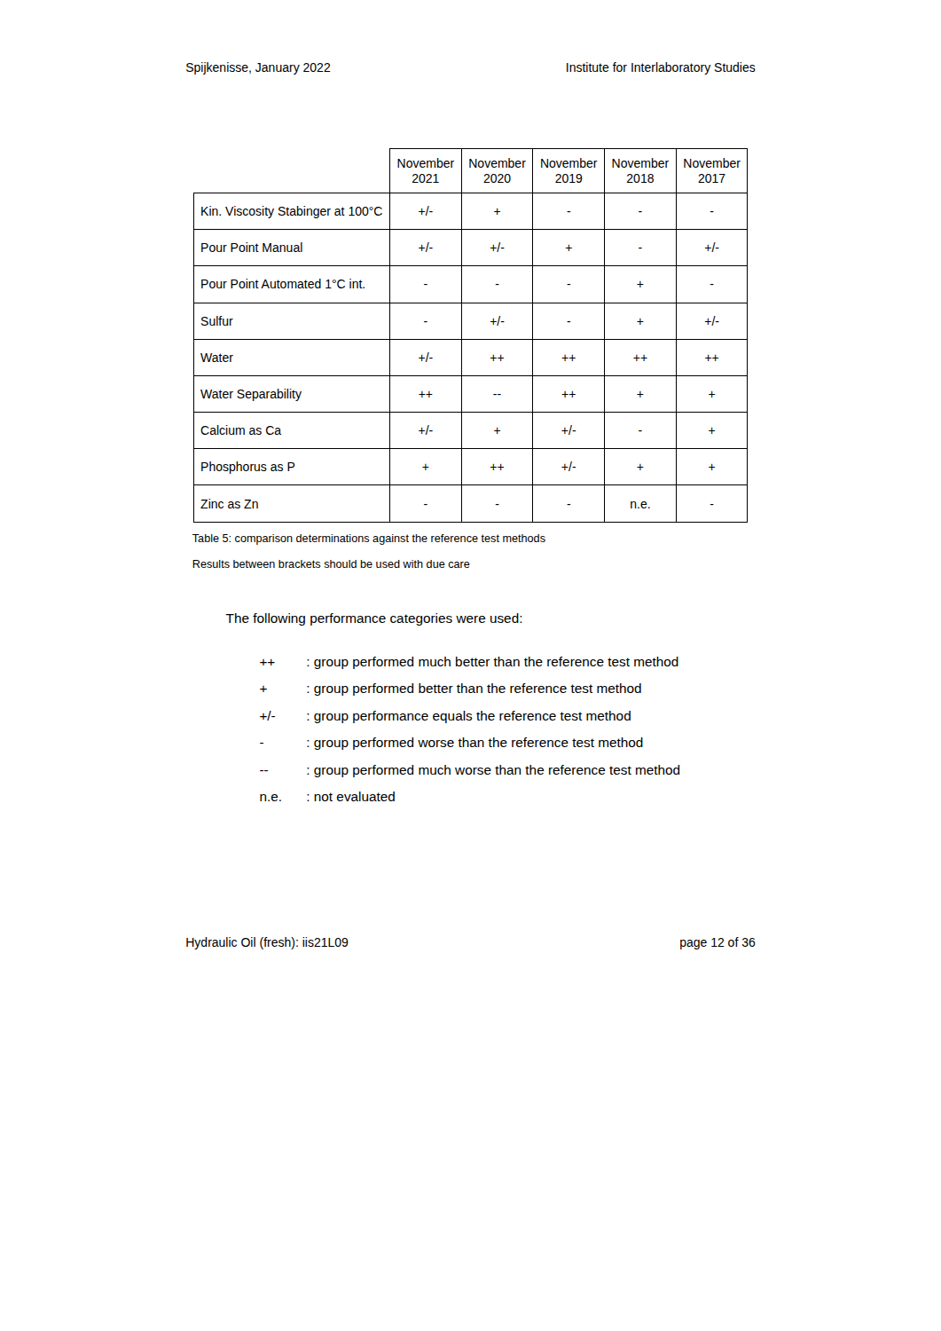Spijkenisse, January 2022
Institute for Interlaboratory Studies
| | November 2021 | November 2020 | November 2019 | November 2018 | November 2017 |
| --- | --- | --- | --- | --- | --- |
| Kin. Viscosity Stabinger at 100°C | +/- | + | - | - | - |
| Pour Point Manual | +/- | +/- | + | - | +/- |
| Pour Point Automated 1°C int. | - | - | - | + | - |
| Sulfur | - | +/- | - | + | +/- |
| Water | +/- | ++ | ++ | ++ | ++ |
| Water Separability | ++ | -- | ++ | + | + |
| Calcium as Ca | +/- | + | +/- | - | + |
| Phosphorus as P | + | ++ | +/- | + | + |
| Zinc as Zn | - | - | - | n.e. | - |
Table 5: comparison determinations against the reference test methods
Results between brackets should be used with due care
The following performance categories were used:
++
: group performed much better than the reference test method
+
: group performed better than the reference test method
+/-
: group performance equals the reference test method
-
: group performed worse than the reference test method
--
: group performed much worse than the reference test method
n.e.
: not evaluated
Hydraulic Oil (fresh): iis21L09
page 12 of 36